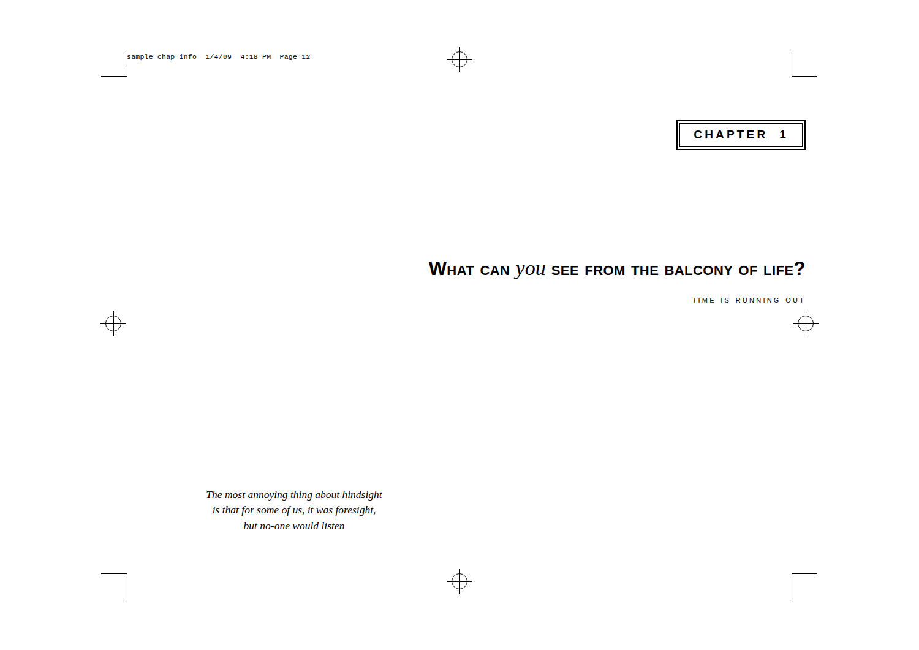sample chap info 1/4/09 4:18 PM Page 12
CHAPTER 1
What can you see from the balcony of life?
Time is running out
The most annoying thing about hindsight
is that for some of us, it was foresight,
but no-one would listen